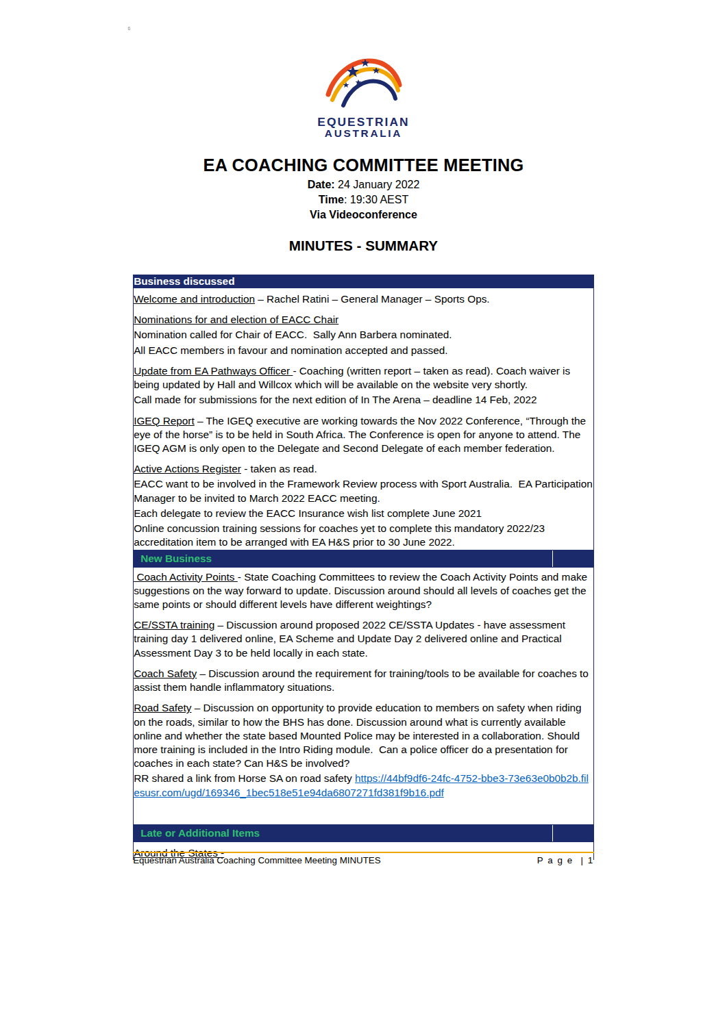6
EQUESTRIANAUSTRALIA
EA COACHING COMMITTEE MEETING
Date: 24 January 2022
Time: 19:30 AEST
Via Videoconference
MINUTES - SUMMARY
| Business discussed |
| Welcome and introduction – Rachel Ratini – General Manager – Sports Ops. Nominations for and election of EACC Chair Nomination called for Chair of EACC. Sally Ann Barbera nominated. All EACC members in favour and nomination accepted and passed. Update from EA Pathways Officer - Coaching (written report – taken as read). Coach waiver is being updated by Hall and Willcox which will be available on the website very shortly. Call made for submissions for the next edition of In The Arena – deadline 14 Feb, 2022 IGEQ Report – The IGEQ executive are working towards the Nov 2022 Conference, “Through the eye of the horse” is to be held in South Africa. The Conference is open for anyone to attend. The IGEQ AGM is only open to the Delegate and Second Delegate of each member federation. Active Actions Register - taken as read. EACC want to be involved in the Framework Review process with Sport Australia. EA Participation Manager to be invited to March 2022 EACC meeting. Each delegate to review the EACC Insurance wish list complete June 2021 Online concussion training sessions for coaches yet to complete this mandatory 2022/23 accreditation item to be arranged with EA H&S prior to 30 June 2022. |
| New Business |
| Coach Activity Points - State Coaching Committees to review the Coach Activity Points and make suggestions on the way forward to update. Discussion around should all levels of coaches get the same points or should different levels have different weightings? CE/SSTA training – Discussion around proposed 2022 CE/SSTA Updates - have assessment training day 1 delivered online, EA Scheme and Update Day 2 delivered online and Practical Assessment Day 3 to be held locally in each state. Coach Safety – Discussion around the requirement for training/tools to be available for coaches to assist them handle inflammatory situations. Road Safety – Discussion on opportunity to provide education to members on safety when riding on the roads, similar to how the BHS has done. Discussion around what is currently available online and whether the state based Mounted Police may be interested in a collaboration. Should more training is included in the Intro Riding module. Can a police officer do a presentation for coaches in each state? Can H&S be involved? RR shared a link from Horse SA on road safety https://44bf9df6-24fc-4752-bbe3-73e63e0b0b2b.filesusr.com/ugd/169346_1bec518e51e94da6807271fd381f9b16.pdf |
| Late or Additional Items |
| Around the States - |
Equestrian Australia Coaching Committee Meeting MINUTES
P a g e | 1